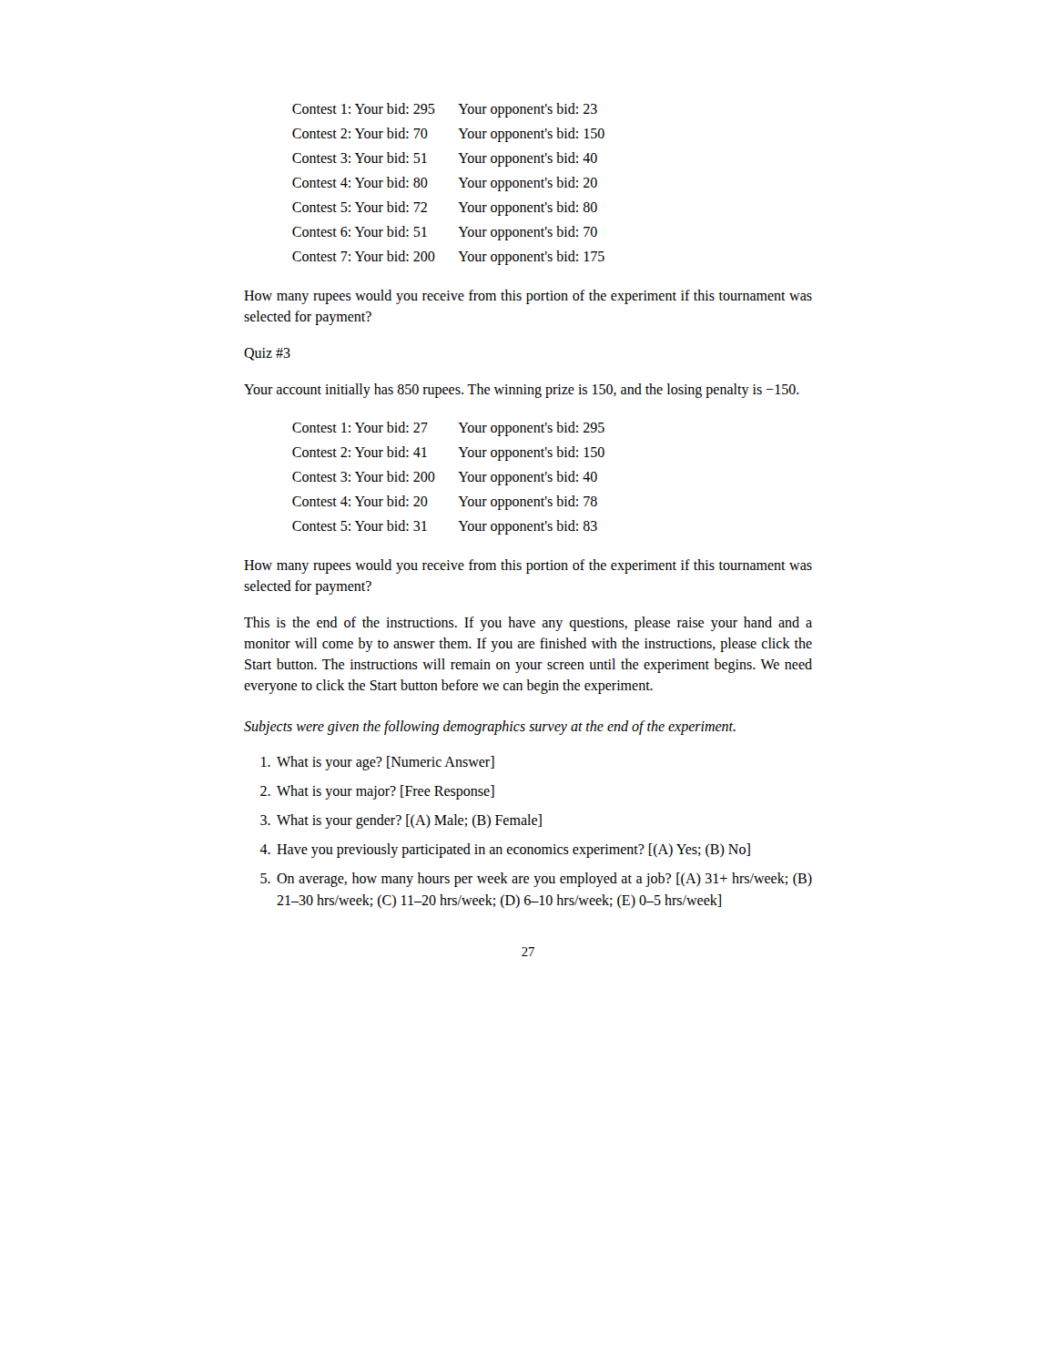| Contest 1: Your bid: 295 | Your opponent's bid: 23 |
| Contest 2: Your bid: 70 | Your opponent's bid: 150 |
| Contest 3: Your bid: 51 | Your opponent's bid: 40 |
| Contest 4: Your bid: 80 | Your opponent's bid: 20 |
| Contest 5: Your bid: 72 | Your opponent's bid: 80 |
| Contest 6: Your bid: 51 | Your opponent's bid: 70 |
| Contest 7: Your bid: 200 | Your opponent's bid: 175 |
How many rupees would you receive from this portion of the experiment if this tournament was selected for payment?
Quiz #3
Your account initially has 850 rupees. The winning prize is 150, and the losing penalty is −150.
| Contest 1: Your bid: 27 | Your opponent's bid: 295 |
| Contest 2: Your bid: 41 | Your opponent's bid: 150 |
| Contest 3: Your bid: 200 | Your opponent's bid: 40 |
| Contest 4: Your bid: 20 | Your opponent's bid: 78 |
| Contest 5: Your bid: 31 | Your opponent's bid: 83 |
How many rupees would you receive from this portion of the experiment if this tournament was selected for payment?
This is the end of the instructions. If you have any questions, please raise your hand and a monitor will come by to answer them. If you are finished with the instructions, please click the Start button. The instructions will remain on your screen until the experiment begins. We need everyone to click the Start button before we can begin the experiment.
Subjects were given the following demographics survey at the end of the experiment.
What is your age? [Numeric Answer]
What is your major? [Free Response]
What is your gender? [(A) Male; (B) Female]
Have you previously participated in an economics experiment? [(A) Yes; (B) No]
On average, how many hours per week are you employed at a job? [(A) 31+ hrs/week; (B) 21–30 hrs/week; (C) 11–20 hrs/week; (D) 6–10 hrs/week; (E) 0–5 hrs/week]
27